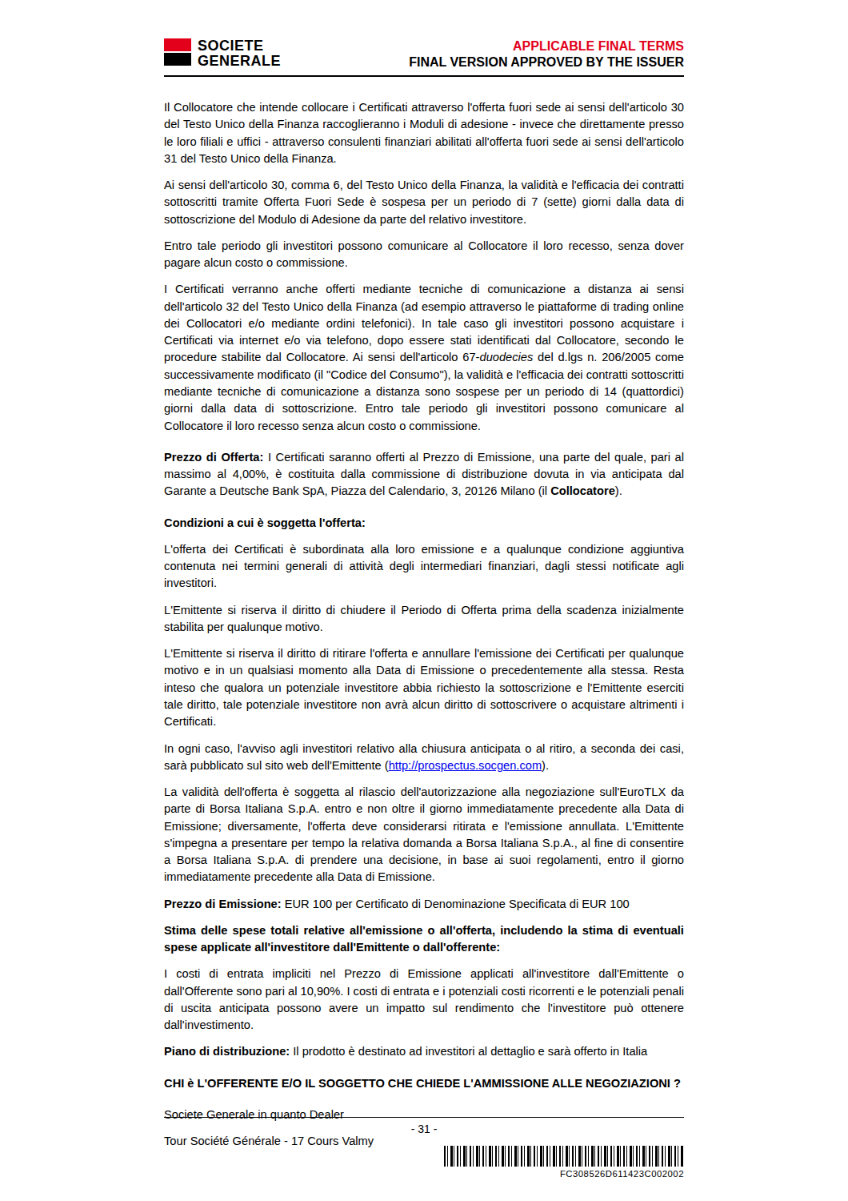SOCIETE
GENERALE
APPLICABLE FINAL TERMS
FINAL VERSION APPROVED BY THE ISSUER
Il Collocatore che intende collocare i Certificati attraverso l'offerta fuori sede ai sensi dell'articolo 30 del Testo Unico della Finanza raccoglieranno i Moduli di adesione - invece che direttamente presso le loro filiali e uffici - attraverso consulenti finanziari abilitati all'offerta fuori sede ai sensi dell'articolo 31 del Testo Unico della Finanza.
Ai sensi dell'articolo 30, comma 6, del Testo Unico della Finanza, la validità e l'efficacia dei contratti sottoscritti tramite Offerta Fuori Sede è sospesa per un periodo di 7 (sette) giorni dalla data di sottoscrizione del Modulo di Adesione da parte del relativo investitore.
Entro tale periodo gli investitori possono comunicare al Collocatore il loro recesso, senza dover pagare alcun costo o commissione.
I Certificati verranno anche offerti mediante tecniche di comunicazione a distanza ai sensi dell'articolo 32 del Testo Unico della Finanza (ad esempio attraverso le piattaforme di trading online dei Collocatori e/o mediante ordini telefonici). In tale caso gli investitori possono acquistare i Certificati via internet e/o via telefono, dopo essere stati identificati dal Collocatore, secondo le procedure stabilite dal Collocatore. Ai sensi dell'articolo 67-duodecies del d.lgs n. 206/2005 come successivamente modificato (il "Codice del Consumo"), la validità e l'efficacia dei contratti sottoscritti mediante tecniche di comunicazione a distanza sono sospese per un periodo di 14 (quattordici) giorni dalla data di sottoscrizione. Entro tale periodo gli investitori possono comunicare al Collocatore il loro recesso senza alcun costo o commissione.
Prezzo di Offerta: I Certificati saranno offerti al Prezzo di Emissione, una parte del quale, pari al massimo al 4,00%, è costituita dalla commissione di distribuzione dovuta in via anticipata dal Garante a Deutsche Bank SpA, Piazza del Calendario, 3, 20126 Milano (il Collocatore).
Condizioni a cui è soggetta l'offerta:
L'offerta dei Certificati è subordinata alla loro emissione e a qualunque condizione aggiuntiva contenuta nei termini generali di attività degli intermediari finanziari, dagli stessi notificate agli investitori.
L'Emittente si riserva il diritto di chiudere il Periodo di Offerta prima della scadenza inizialmente stabilita per qualunque motivo.
L'Emittente si riserva il diritto di ritirare l'offerta e annullare l'emissione dei Certificati per qualunque motivo e in un qualsiasi momento alla Data di Emissione o precedentemente alla stessa. Resta inteso che qualora un potenziale investitore abbia richiesto la sottoscrizione e l'Emittente eserciti tale diritto, tale potenziale investitore non avrà alcun diritto di sottoscrivere o acquistare altrimenti i Certificati.
In ogni caso, l'avviso agli investitori relativo alla chiusura anticipata o al ritiro, a seconda dei casi, sarà pubblicato sul sito web dell'Emittente (http://prospectus.socgen.com).
La validità dell'offerta è soggetta al rilascio dell'autorizzazione alla negoziazione sull'EuroTLX da parte di Borsa Italiana S.p.A. entro e non oltre il giorno immediatamente precedente alla Data di Emissione; diversamente, l'offerta deve considerarsi ritirata e l'emissione annullata. L'Emittente s'impegna a presentare per tempo la relativa domanda a Borsa Italiana S.p.A., al fine di consentire a Borsa Italiana S.p.A. di prendere una decisione, in base ai suoi regolamenti, entro il giorno immediatamente precedente alla Data di Emissione.
Prezzo di Emissione: EUR 100 per Certificato di Denominazione Specificata di EUR 100
Stima delle spese totali relative all'emissione o all'offerta, includendo la stima di eventuali spese applicate all'investitore dall'Emittente o dall'offerente:
I costi di entrata impliciti nel Prezzo di Emissione applicati all'investitore dall'Emittente o dall'Offerente sono pari al 10,90%. I costi di entrata e i potenziali costi ricorrenti e le potenziali penali di uscita anticipata possono avere un impatto sul rendimento che l'investitore può ottenere dall'investimento.
Piano di distribuzione: Il prodotto è destinato ad investitori al dettaglio e sarà offerto in Italia
CHI è L'OFFERENTE E/O IL SOGGETTO CHE CHIEDE L'AMMISSIONE ALLE NEGOZIAZIONI ?
Societe Generale in quanto Dealer
Tour Société Générale - 17 Cours Valmy
- 31 -
FC308526D611423C002002